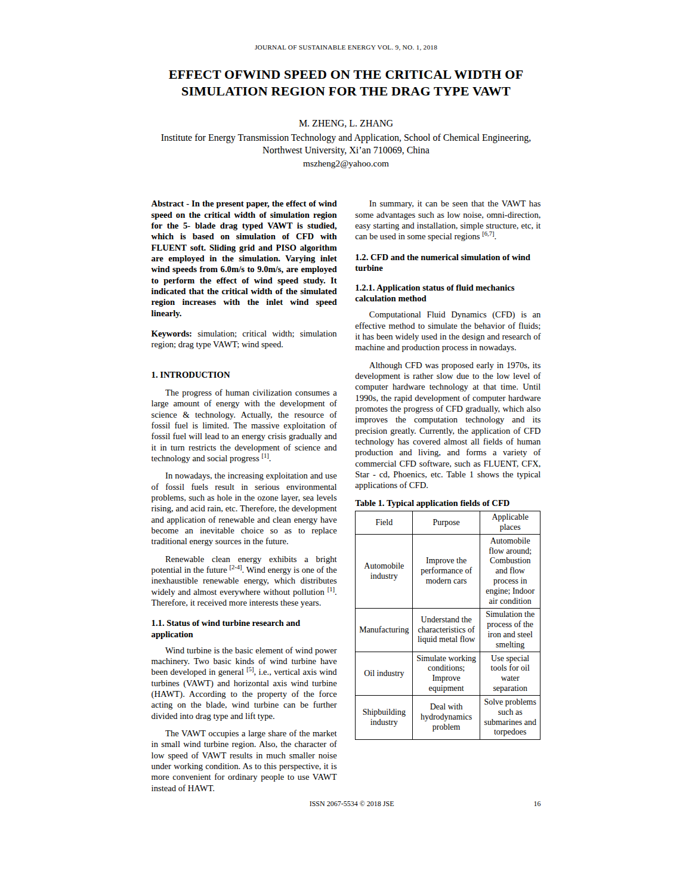JOURNAL OF SUSTAINABLE ENERGY VOL. 9, NO. 1, 2018
EFFECT OFWIND SPEED ON THE CRITICAL WIDTH OF
SIMULATION REGION FOR THE DRAG TYPE VAWT
M. ZHENG, L. ZHANG
Institute for Energy Transmission Technology and Application, School of Chemical Engineering,
Northwest University, Xi’an 710069, China
mszheng2@yahoo.com
Abstract - In the present paper, the effect of wind speed on the critical width of simulation region for the 5- blade drag typed VAWT is studied, which is based on simulation of CFD with FLUENT soft. Sliding grid and PISO algorithm are employed in the simulation. Varying inlet wind speeds from 6.0m/s to 9.0m/s, are employed to perform the effect of wind speed study. It indicated that the critical width of the simulated region increases with the inlet wind speed linearly.
Keywords: simulation; critical width; simulation region; drag type VAWT; wind speed.
1. INTRODUCTION
The progress of human civilization consumes a large amount of energy with the development of science & technology. Actually, the resource of fossil fuel is limited. The massive exploitation of fossil fuel will lead to an energy crisis gradually and it in turn restricts the development of science and technology and social progress [1].
In nowadays, the increasing exploitation and use of fossil fuels result in serious environmental problems, such as hole in the ozone layer, sea levels rising, and acid rain, etc. Therefore, the development and application of renewable and clean energy have become an inevitable choice so as to replace traditional energy sources in the future.
Renewable clean energy exhibits a bright potential in the future [2-4]. Wind energy is one of the inexhaustible renewable energy, which distributes widely and almost everywhere without pollution [1]. Therefore, it received more interests these years.
1.1. Status of wind turbine research and application
Wind turbine is the basic element of wind power machinery. Two basic kinds of wind turbine have been developed in general [5], i.e., vertical axis wind turbines (VAWT) and horizontal axis wind turbine (HAWT). According to the property of the force acting on the blade, wind turbine can be further divided into drag type and lift type.
The VAWT occupies a large share of the market in small wind turbine region. Also, the character of low speed of VAWT results in much smaller noise under working condition. As to this perspective, it is more convenient for ordinary people to use VAWT instead of HAWT.
In summary, it can be seen that the VAWT has some advantages such as low noise, omni-direction, easy starting and installation, simple structure, etc, it can be used in some special regions [6,7].
1.2. CFD and the numerical simulation of wind turbine
1.2.1. Application status of fluid mechanics calculation method
Computational Fluid Dynamics (CFD) is an effective method to simulate the behavior of fluids; it has been widely used in the design and research of machine and production process in nowadays.
Although CFD was proposed early in 1970s, its development is rather slow due to the low level of computer hardware technology at that time. Until 1990s, the rapid development of computer hardware promotes the progress of CFD gradually, which also improves the computation technology and its precision greatly. Currently, the application of CFD technology has covered almost all fields of human production and living, and forms a variety of commercial CFD software, such as FLUENT, CFX, Star - cd, Phoenics, etc. Table 1 shows the typical applications of CFD.
Table 1. Typical application fields of CFD
| Field | Purpose | Applicable places |
| --- | --- | --- |
| Automobile industry | Improve the performance of modern cars | Automobile flow around; Combustion and flow process in engine; Indoor air condition |
| Manufacturing | Understand the characteristics of liquid metal flow | Simulation the process of the iron and steel smelting |
| Oil industry | Simulate working conditions; Improve equipment | Use special tools for oil water separation |
| Shipbuilding industry | Deal with hydrodynamics problem | Solve problems such as submarines and torpedoes |
ISSN 2067-5534 © 2018 JSE
16